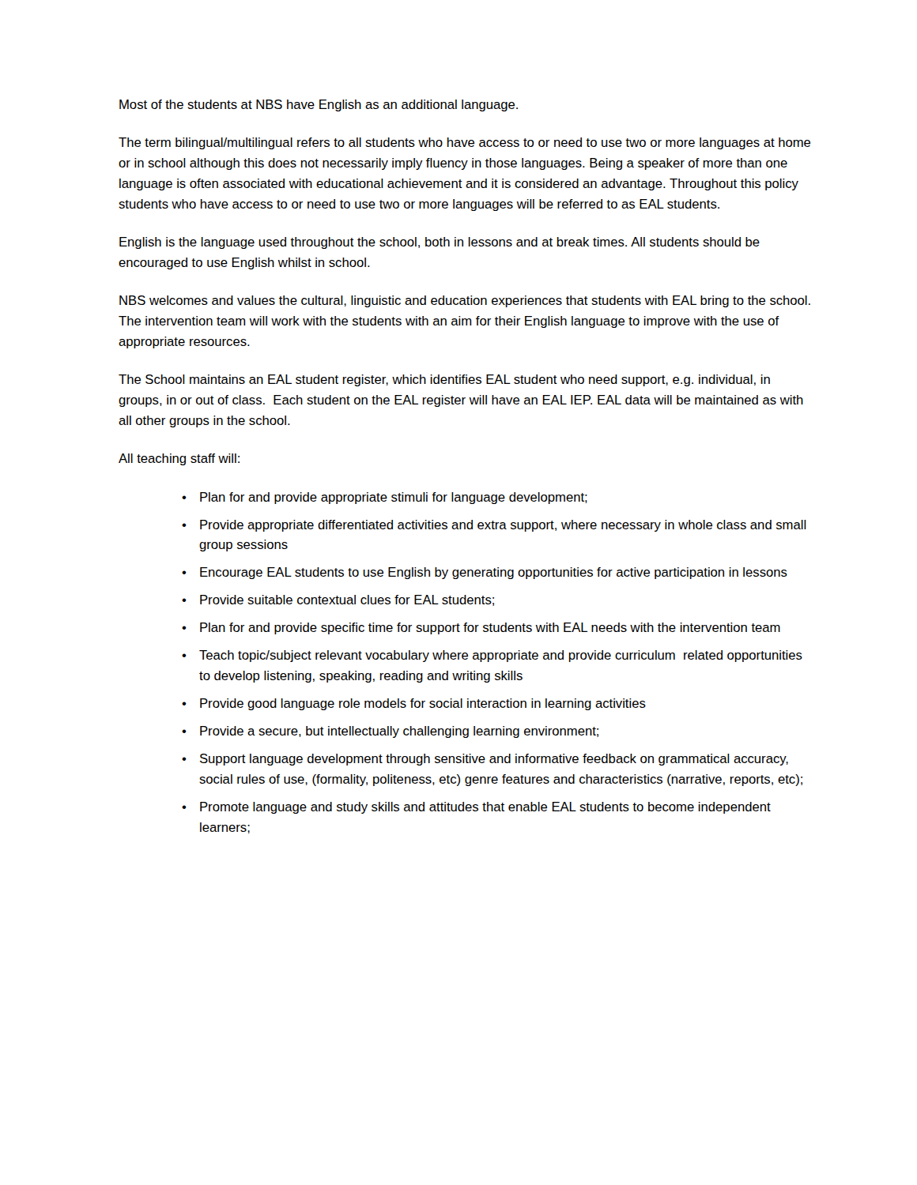Most of the students at NBS have English as an additional language.
The term bilingual/multilingual refers to all students who have access to or need to use two or more languages at home or in school although this does not necessarily imply fluency in those languages. Being a speaker of more than one language is often associated with educational achievement and it is considered an advantage. Throughout this policy students who have access to or need to use two or more languages will be referred to as EAL students.
English is the language used throughout the school, both in lessons and at break times. All students should be encouraged to use English whilst in school.
NBS welcomes and values the cultural, linguistic and education experiences that students with EAL bring to the school. The intervention team will work with the students with an aim for their English language to improve with the use of appropriate resources.
The School maintains an EAL student register, which identifies EAL student who need support, e.g. individual, in groups, in or out of class. Each student on the EAL register will have an EAL IEP. EAL data will be maintained as with all other groups in the school.
All teaching staff will:
Plan for and provide appropriate stimuli for language development;
Provide appropriate differentiated activities and extra support, where necessary in whole class and small group sessions
Encourage EAL students to use English by generating opportunities for active participation in lessons
Provide suitable contextual clues for EAL students;
Plan for and provide specific time for support for students with EAL needs with the intervention team
Teach topic/subject relevant vocabulary where appropriate and provide curriculum related opportunities to develop listening, speaking, reading and writing skills
Provide good language role models for social interaction in learning activities
Provide a secure, but intellectually challenging learning environment;
Support language development through sensitive and informative feedback on grammatical accuracy, social rules of use, (formality, politeness, etc) genre features and characteristics (narrative, reports, etc);
Promote language and study skills and attitudes that enable EAL students to become independent learners;